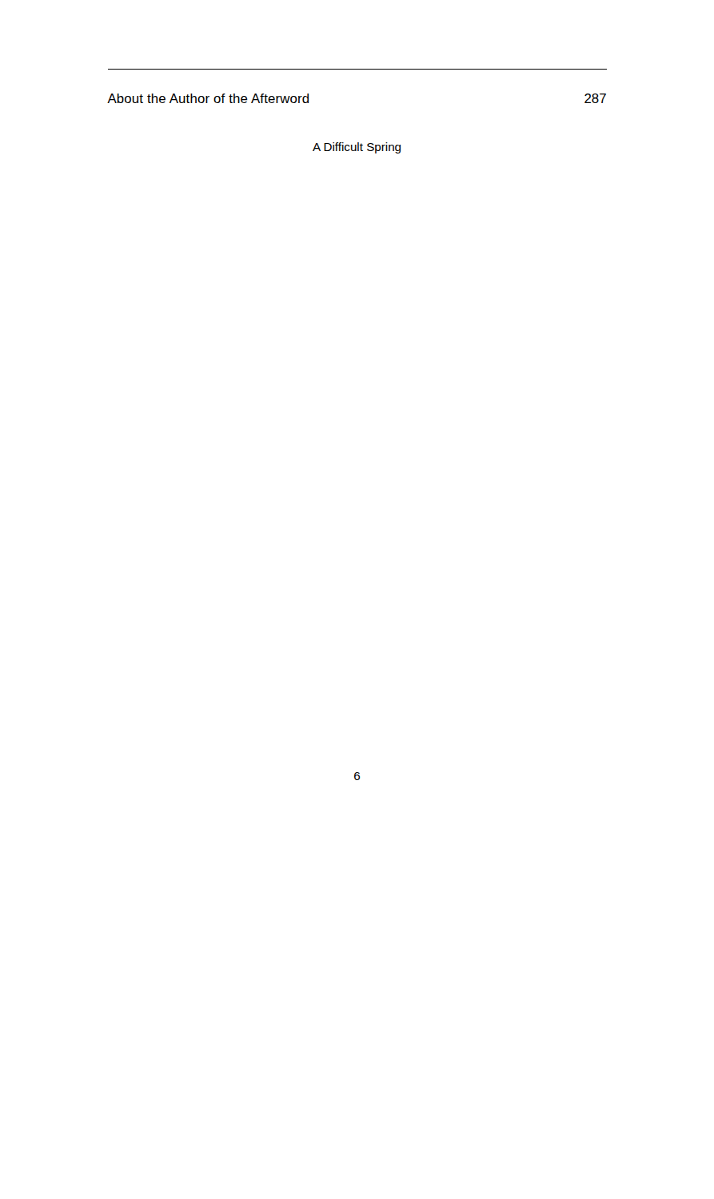About the Author of the Afterword 287
A Difficult Spring
6